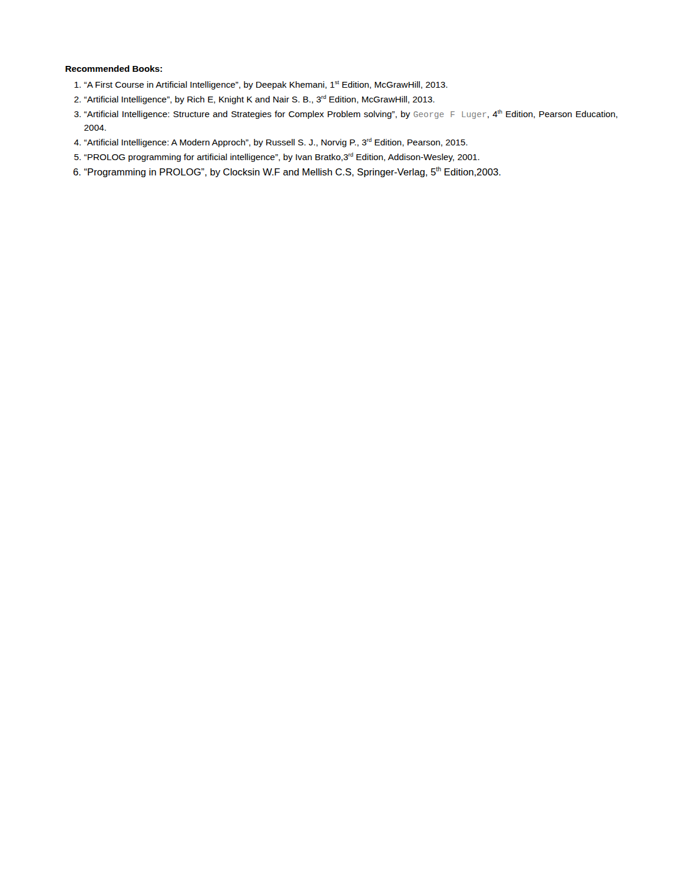Recommended Books:
“A First Course in Artificial Intelligence”, by Deepak Khemani, 1st Edition, McGrawHill, 2013.
“Artificial Intelligence”, by Rich E, Knight K and Nair S. B., 3rd Edition, McGrawHill, 2013.
“Artificial Intelligence: Structure and Strategies for Complex Problem solving”, by George F Luger, 4th Edition, Pearson Education, 2004.
“Artificial Intelligence: A Modern Approch”, by Russell S. J., Norvig P., 3rd Edition, Pearson, 2015.
“PROLOG programming for artificial intelligence”, by Ivan Bratko,3rd Edition, Addison-Wesley, 2001.
“Programming in PROLOG”, by Clocksin W.F and Mellish C.S, Springer-Verlag, 5th Edition,2003.